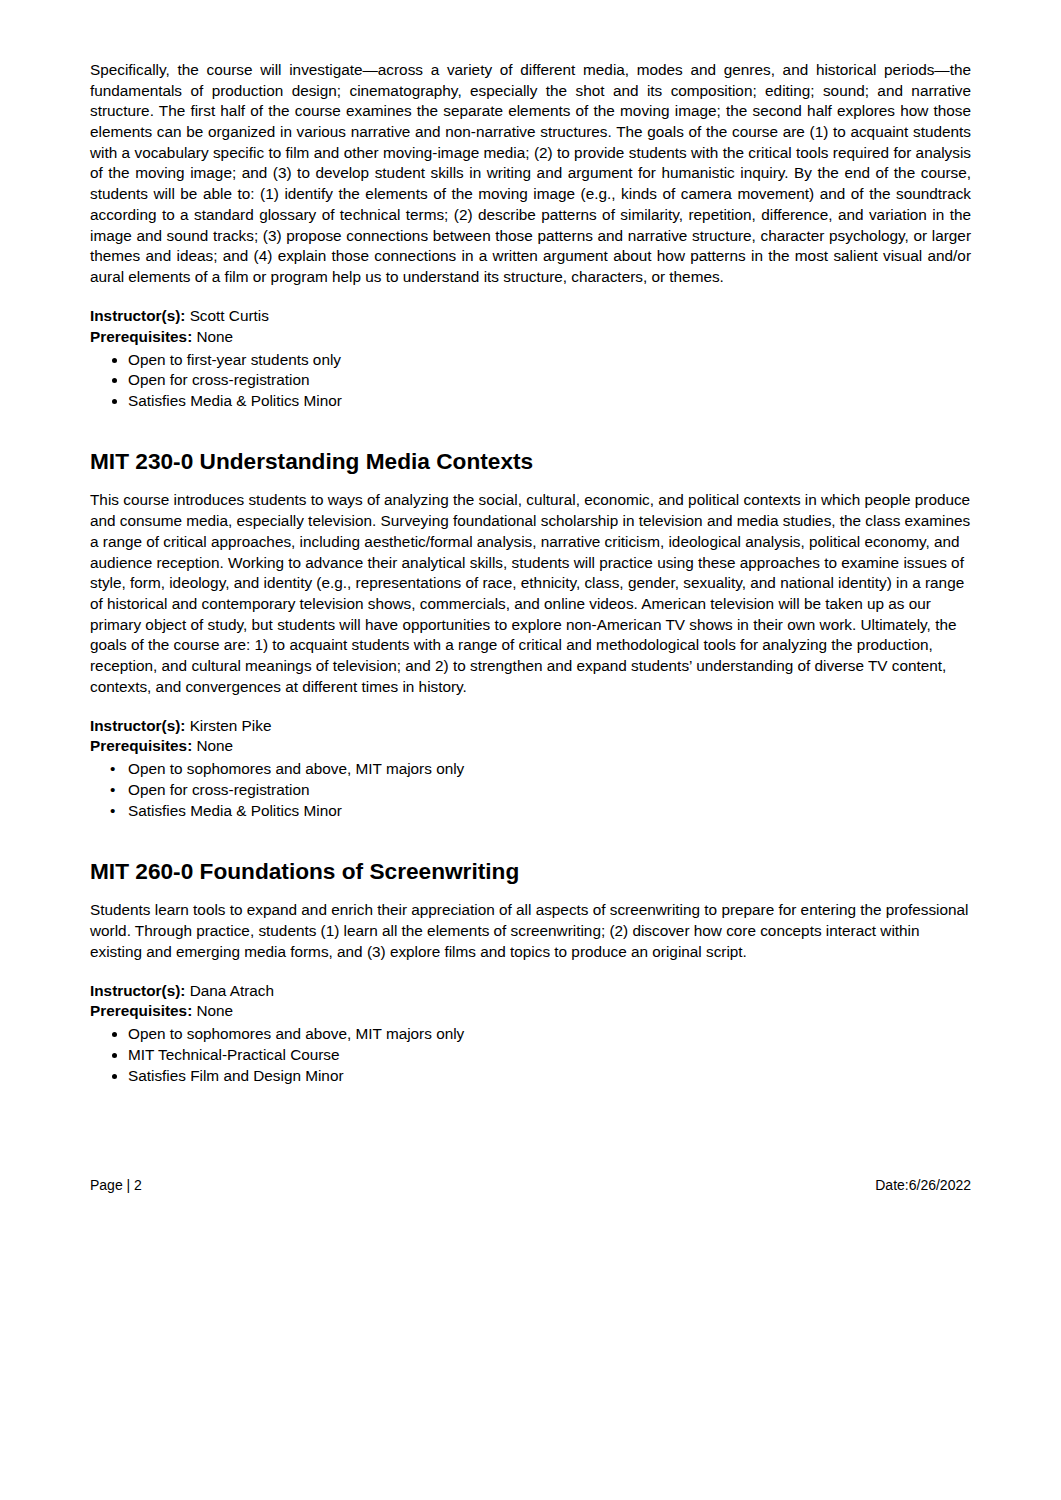Specifically, the course will investigate—across a variety of different media, modes and genres, and historical periods—the fundamentals of production design; cinematography, especially the shot and its composition; editing; sound; and narrative structure. The first half of the course examines the separate elements of the moving image; the second half explores how those elements can be organized in various narrative and non-narrative structures. The goals of the course are (1) to acquaint students with a vocabulary specific to film and other moving-image media; (2) to provide students with the critical tools required for analysis of the moving image; and (3) to develop student skills in writing and argument for humanistic inquiry. By the end of the course, students will be able to: (1) identify the elements of the moving image (e.g., kinds of camera movement) and of the soundtrack according to a standard glossary of technical terms; (2) describe patterns of similarity, repetition, difference, and variation in the image and sound tracks; (3) propose connections between those patterns and narrative structure, character psychology, or larger themes and ideas; and (4) explain those connections in a written argument about how patterns in the most salient visual and/or aural elements of a film or program help us to understand its structure, characters, or themes.
Instructor(s): Scott Curtis
Prerequisites: None
Open to first-year students only
Open for cross-registration
Satisfies Media & Politics Minor
MIT 230-0 Understanding Media Contexts
This course introduces students to ways of analyzing the social, cultural, economic, and political contexts in which people produce and consume media, especially television. Surveying foundational scholarship in television and media studies, the class examines a range of critical approaches, including aesthetic/formal analysis, narrative criticism, ideological analysis, political economy, and audience reception. Working to advance their analytical skills, students will practice using these approaches to examine issues of style, form, ideology, and identity (e.g., representations of race, ethnicity, class, gender, sexuality, and national identity) in a range of historical and contemporary television shows, commercials, and online videos. American television will be taken up as our primary object of study, but students will have opportunities to explore non-American TV shows in their own work. Ultimately, the goals of the course are: 1) to acquaint students with a range of critical and methodological tools for analyzing the production, reception, and cultural meanings of television; and 2) to strengthen and expand students’ understanding of diverse TV content, contexts, and convergences at different times in history.
Instructor(s): Kirsten Pike
Prerequisites: None
Open to sophomores and above, MIT majors only
Open for cross-registration
Satisfies Media & Politics Minor
MIT 260-0 Foundations of Screenwriting
Students learn tools to expand and enrich their appreciation of all aspects of screenwriting to prepare for entering the professional world. Through practice, students (1) learn all the elements of screenwriting; (2) discover how core concepts interact within existing and emerging media forms, and (3) explore films and topics to produce an original script.
Instructor(s): Dana Atrach
Prerequisites: None
Open to sophomores and above, MIT majors only
MIT Technical-Practical Course
Satisfies Film and Design Minor
Page | 2 Date:6/26/2022